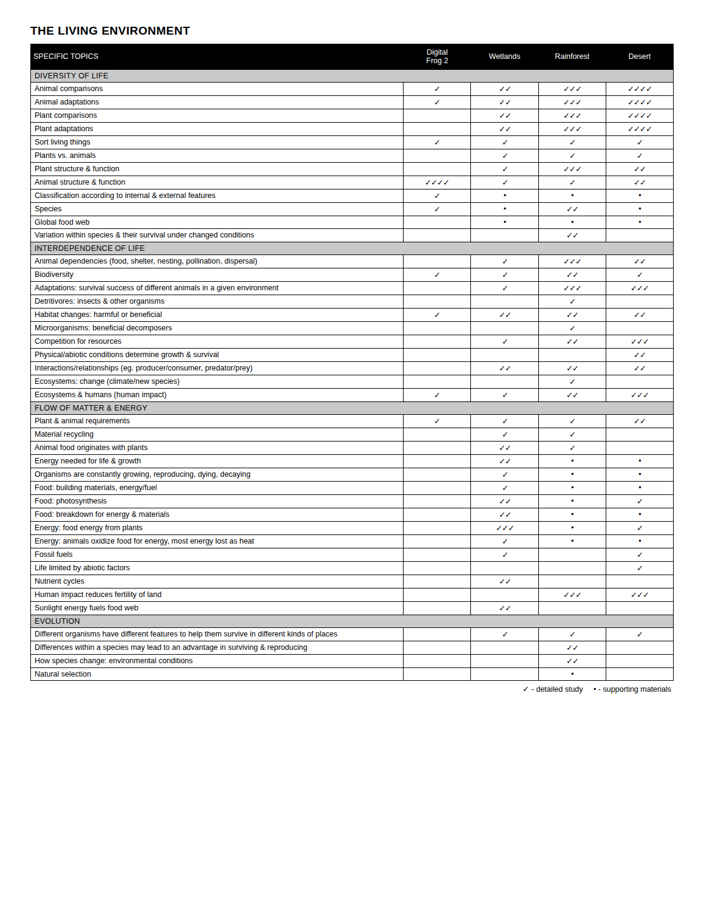THE LIVING ENVIRONMENT
| SPECIFIC TOPICS | Digital Frog 2 | Wetlands | Rainforest | Desert |
| --- | --- | --- | --- | --- |
| DIVERSITY OF LIFE |
| Animal comparisons | ✓ | ✓✓ | ✓✓✓ | ✓✓✓✓ |
| Animal adaptations | ✓ | ✓✓ | ✓✓✓ | ✓✓✓✓ |
| Plant comparisons | | ✓✓ | ✓✓✓ | ✓✓✓✓ |
| Plant adaptations | | ✓✓ | ✓✓✓ | ✓✓✓✓ |
| Sort living things | ✓ | ✓ | ✓ | ✓ |
| Plants vs. animals | | ✓ | ✓ | ✓ |
| Plant structure & function | | ✓ | ✓✓✓ | ✓✓ |
| Animal structure & function | ✓✓✓✓ | ✓ | ✓ | ✓✓ |
| Classification according to internal & external features | ✓ | • | • | • |
| Species | ✓ | • | ✓✓ | • |
| Global food web | | • | • | • |
| Variation within species & their survival under changed conditions | | | ✓✓ | |
| INTERDEPENDENCE OF LIFE |
| Animal dependencies (food, shelter, nesting, pollination, dispersal) | | ✓ | ✓✓✓ | ✓✓ |
| Biodiversity | ✓ | ✓ | ✓✓ | ✓ |
| Adaptations: survival success of different animals in a given environment | | ✓ | ✓✓✓ | ✓✓✓ |
| Detritivores: insects & other organisms | | | ✓ | |
| Habitat changes: harmful or beneficial | ✓ | ✓✓ | ✓✓ | ✓✓ |
| Microorganisms: beneficial decomposers | | | ✓ | |
| Competition for resources | | ✓ | ✓✓ | ✓✓✓ |
| Physical/abiotic conditions determine growth & survival | | | | ✓✓ |
| Interactions/relationships (eg. producer/consumer, predator/prey) | | ✓✓ | ✓✓ | ✓✓ |
| Ecosystems: change (climate/new species) | | | ✓ | |
| Ecosystems & humans (human impact) | ✓ | ✓ | ✓✓ | ✓✓✓ |
| FLOW OF MATTER & ENERGY |
| Plant & animal requirements | ✓ | ✓ | ✓ | ✓✓ |
| Material recycling | | ✓ | ✓ | |
| Animal food originates with plants | | ✓✓ | ✓ | |
| Energy needed for life & growth | | ✓✓ | • | • |
| Organisms are constantly growing, reproducing, dying, decaying | | ✓ | • | • |
| Food: building materials, energy/fuel | | ✓ | • | • |
| Food: photosynthesis | | ✓✓ | • | ✓ |
| Food: breakdown for energy & materials | | ✓✓ | • | • |
| Energy: food energy from plants | | ✓✓✓ | • | ✓ |
| Energy: animals oxidize food for energy, most energy lost as heat | | ✓ | • | • |
| Fossil fuels | | ✓ | | ✓ |
| Life limited by abiotic factors | | | | ✓ |
| Nutrient cycles | | ✓✓ | | |
| Human impact reduces fertility of land | | | ✓✓✓ | ✓✓✓ |
| Sunlight energy fuels food web | | ✓✓ | | |
| EVOLUTION |
| Different organisms have different features to help them survive in different kinds of places | | ✓ | ✓ | ✓ |
| Differences within a species may lead to an advantage in surviving & reproducing | | | ✓✓ | |
| How species change: environmental conditions | | | ✓✓ | |
| Natural selection | | | • | |
✓ - detailed study • - supporting materials